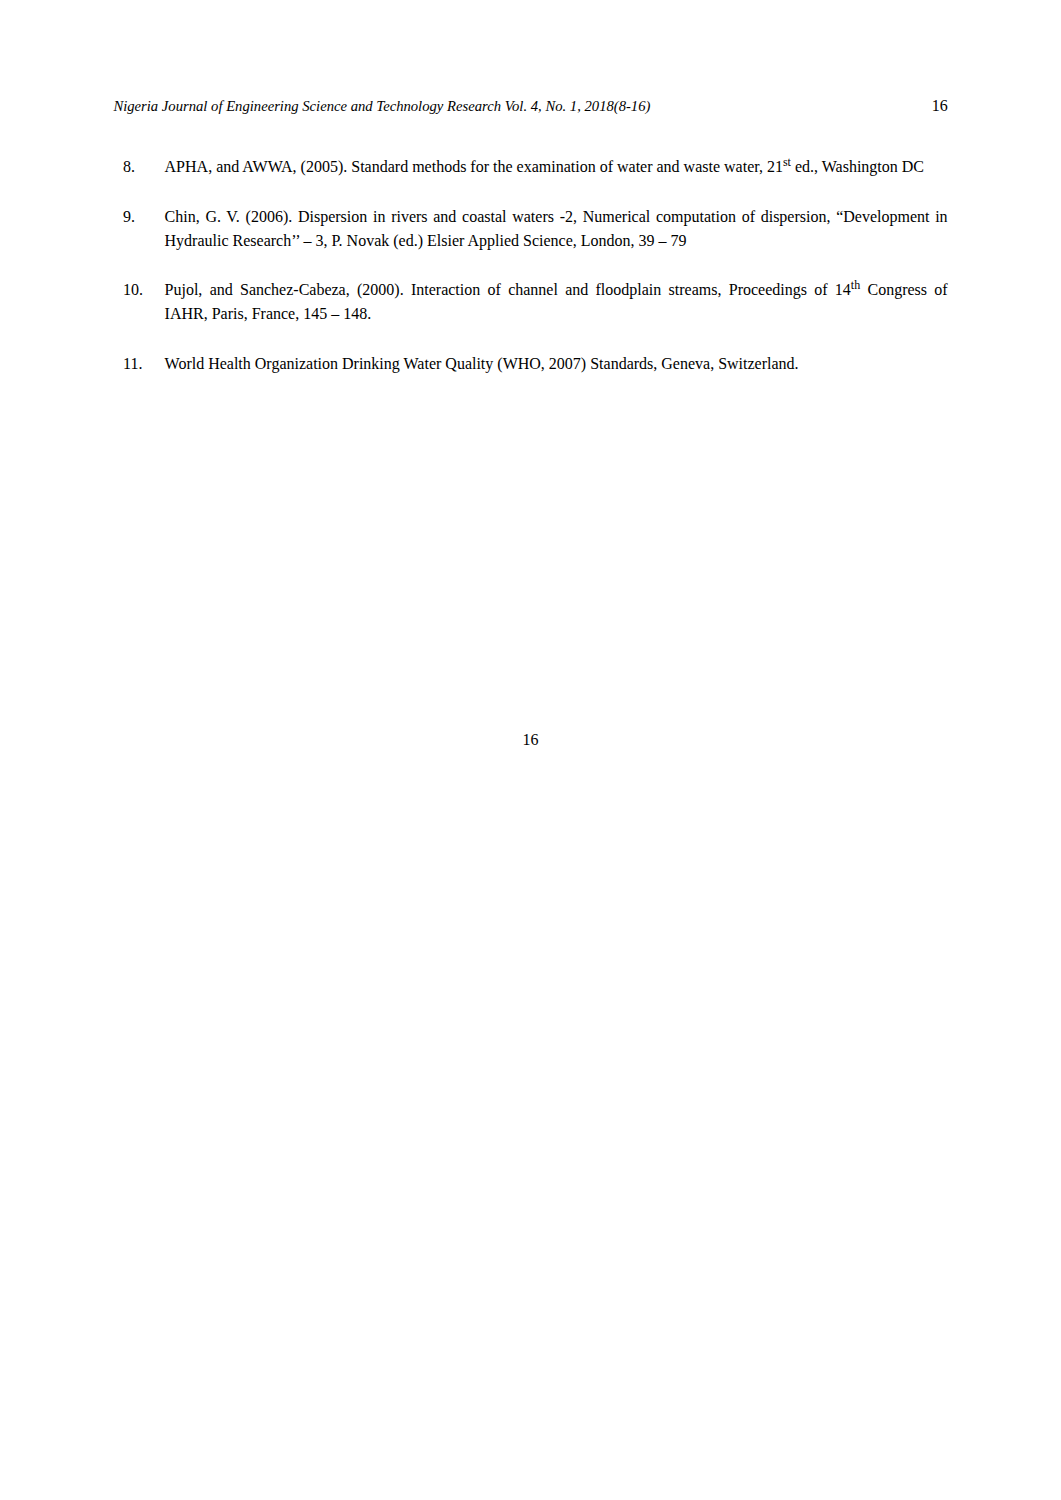Nigeria Journal of Engineering Science and Technology Research Vol. 4, No. 1, 2018(8-16) 16
8. APHA, and AWWA, (2005). Standard methods for the examination of water and waste water, 21st ed., Washington DC
9. Chin, G. V. (2006). Dispersion in rivers and coastal waters -2, Numerical computation of dispersion, “Development in Hydraulic Research’’ – 3, P. Novak (ed.) Elsier Applied Science, London, 39 – 79
10. Pujol, and Sanchez-Cabeza, (2000). Interaction of channel and floodplain streams, Proceedings of 14th Congress of IAHR, Paris, France, 145 – 148.
11. World Health Organization Drinking Water Quality (WHO, 2007) Standards, Geneva, Switzerland.
16